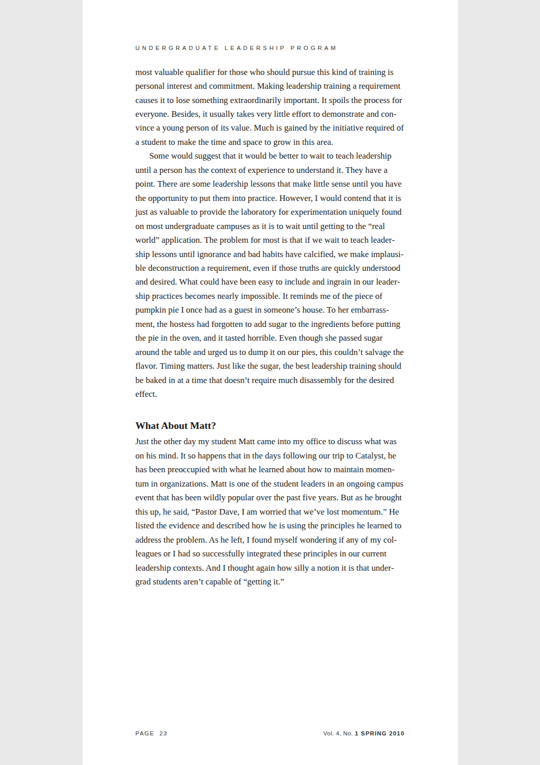Undergraduate Leadership Program
most valuable qualifier for those who should pursue this kind of training is personal interest and commitment. Making leadership training a requirement causes it to lose something extraordinarily important. It spoils the process for everyone. Besides, it usually takes very little effort to demonstrate and convince a young person of its value. Much is gained by the initiative required of a student to make the time and space to grow in this area.
Some would suggest that it would be better to wait to teach leadership until a person has the context of experience to understand it. They have a point. There are some leadership lessons that make little sense until you have the opportunity to put them into practice. However, I would contend that it is just as valuable to provide the laboratory for experimentation uniquely found on most undergraduate campuses as it is to wait until getting to the “real world” application. The problem for most is that if we wait to teach leadership lessons until ignorance and bad habits have calcified, we make implausible deconstruction a requirement, even if those truths are quickly understood and desired. What could have been easy to include and ingrain in our leadership practices becomes nearly impossible. It reminds me of the piece of pumpkin pie I once had as a guest in someone’s house. To her embarrassment, the hostess had forgotten to add sugar to the ingredients before putting the pie in the oven, and it tasted horrible. Even though she passed sugar around the table and urged us to dump it on our pies, this couldn’t salvage the flavor. Timing matters. Just like the sugar, the best leadership training should be baked in at a time that doesn’t require much disassembly for the desired effect.
What About Matt?
Just the other day my student Matt came into my office to discuss what was on his mind. It so happens that in the days following our trip to Catalyst, he has been preoccupied with what he learned about how to maintain momentum in organizations. Matt is one of the student leaders in an ongoing campus event that has been wildly popular over the past five years. But as he brought this up, he said, “Pastor Dave, I am worried that we’ve lost momentum.” He listed the evidence and described how he is using the principles he learned to address the problem. As he left, I found myself wondering if any of my colleagues or I had so successfully integrated these principles in our current leadership contexts. And I thought again how silly a notion it is that undergrad students aren’t capable of “getting it.”
PAGE 23 Vol. 4, No. 1 SPRING 2010